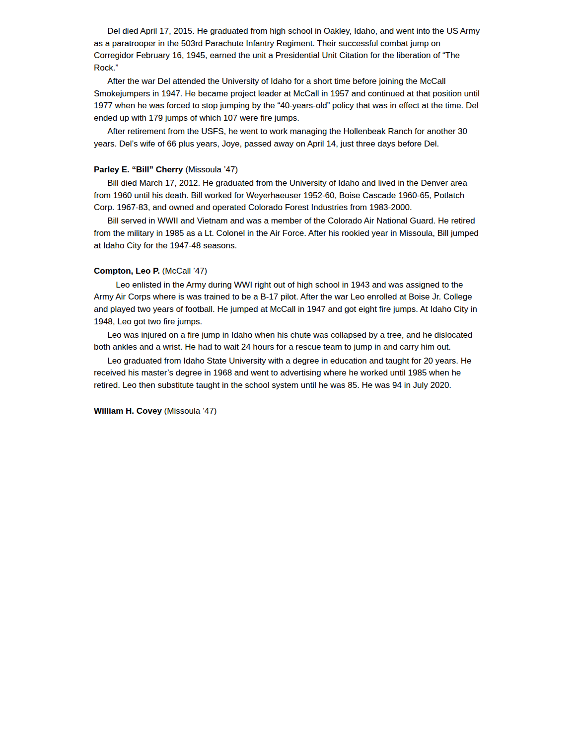Del died April 17, 2015. He graduated from high school in Oakley, Idaho, and went into the US Army as a paratrooper in the 503rd Parachute Infantry Regiment. Their successful combat jump on Corregidor February 16, 1945, earned the unit a Presidential Unit Citation for the liberation of “The Rock.”
After the war Del attended the University of Idaho for a short time before joining the McCall Smokejumpers in 1947. He became project leader at McCall in 1957 and continued at that position until 1977 when he was forced to stop jumping by the “40-years-old” policy that was in effect at the time. Del ended up with 179 jumps of which 107 were fire jumps.
After retirement from the USFS, he went to work managing the Hollenbeak Ranch for another 30 years. Del’s wife of 66 plus years, Joye, passed away on April 14, just three days before Del.
Parley E. “Bill” Cherry (Missoula ’47)
Bill died March 17, 2012. He graduated from the University of Idaho and lived in the Denver area from 1960 until his death. Bill worked for Weyerhaeuser 1952-60, Boise Cascade 1960-65, Potlatch Corp. 1967-83, and owned and operated Colorado Forest Industries from 1983-2000.
Bill served in WWII and Vietnam and was a member of the Colorado Air National Guard. He retired from the military in 1985 as a Lt. Colonel in the Air Force. After his rookied year in Missoula, Bill jumped at Idaho City for the 1947-48 seasons.
Compton, Leo P. (McCall ’47)
Leo enlisted in the Army during WWI right out of high school in 1943 and was assigned to the Army Air Corps where is was trained to be a B-17 pilot. After the war Leo enrolled at Boise Jr. College and played two years of football. He jumped at McCall in 1947 and got eight fire jumps. At Idaho City in 1948, Leo got two fire jumps.
Leo was injured on a fire jump in Idaho when his chute was collapsed by a tree, and he dislocated both ankles and a wrist. He had to wait 24 hours for a rescue team to jump in and carry him out.
Leo graduated from Idaho State University with a degree in education and taught for 20 years. He received his master’s degree in 1968 and went to advertising where he worked until 1985 when he retired. Leo then substitute taught in the school system until he was 85. He was 94 in July 2020.
William H. Covey (Missoula ’47)